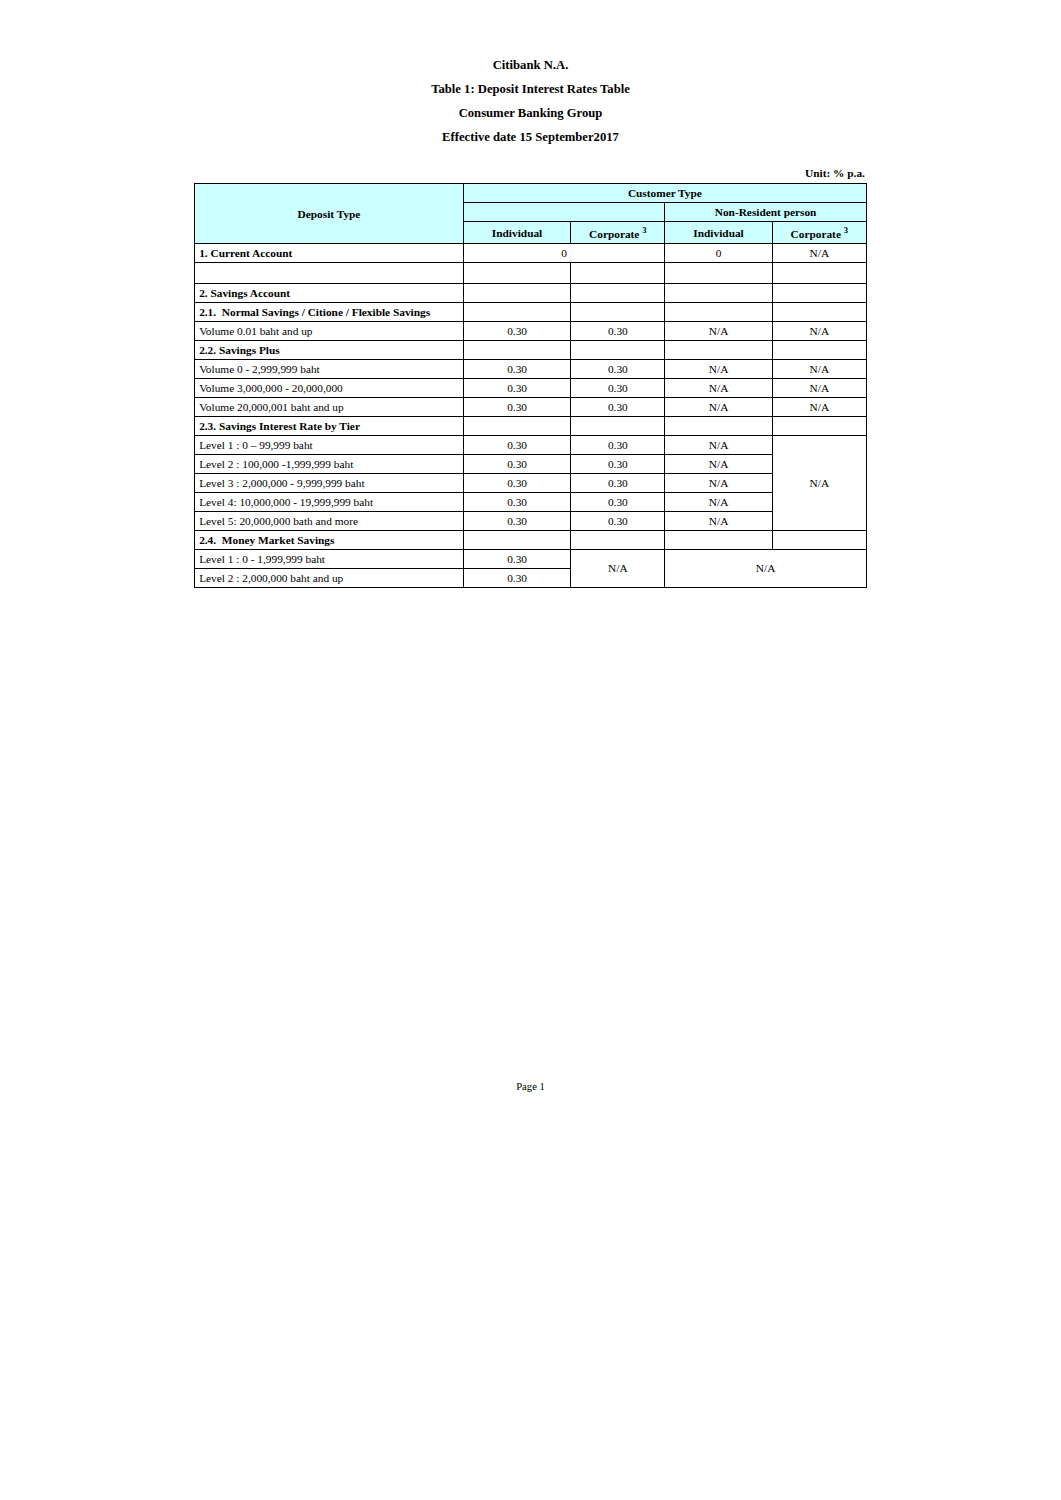Citibank N.A.
Table 1: Deposit Interest Rates Table
Consumer Banking Group
Effective date 15 September2017
Unit: % p.a.
| Deposit Type | Customer Type |
| --- | --- |
| | Non-Resident person |
| Individual | Corporate 3 | Individual | Corporate 3 |
| 1. Current Account | 0 | 0 | N/A |
| 2. Savings Account | | | | |
| 2.1. Normal Savings / Citione / Flexible Savings | | | | |
| Volume 0.01 baht and up | 0.30 | 0.30 | N/A | N/A |
| 2.2. Savings Plus | | | | |
| Volume 0 - 2,999,999 baht | 0.30 | 0.30 | N/A | N/A |
| Volume 3,000,000 - 20,000,000 | 0.30 | 0.30 | N/A | N/A |
| Volume 20,000,001 baht and up | 0.30 | 0.30 | N/A | N/A |
| 2.3. Savings Interest Rate by Tier | | | | |
| Level 1 : 0 – 99,999 baht | 0.30 | 0.30 | N/A | N/A |
| Level 2 : 100,000 -1,999,999 baht | 0.30 | 0.30 | N/A |
| Level 3 : 2,000,000 - 9,999,999 baht | 0.30 | 0.30 | N/A |
| Level 4: 10,000,000 - 19,999,999 baht | 0.30 | 0.30 | N/A |
| Level 5: 20,000,000 bath and more | 0.30 | 0.30 | N/A |
| 2.4. Money Market Savings | | | | |
| Level 1 : 0 - 1,999,999 baht | 0.30 | N/A | N/A |
| Level 2 : 2,000,000 baht and up | 0.30 |
Page 1